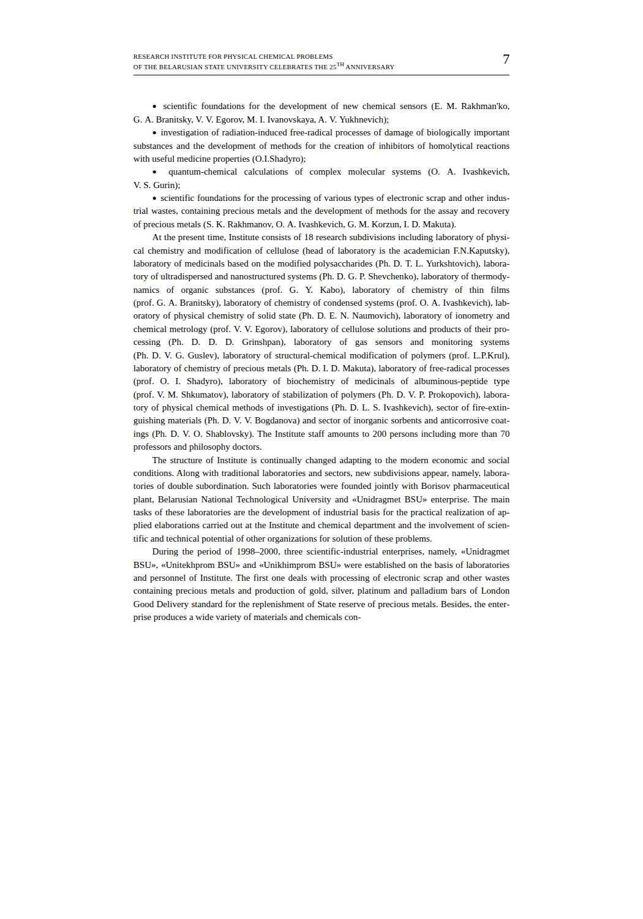Research Institute for Physical Chemical Problems
of the Belarusian State University Celebrates the 25th Anniversary
7
● scientific foundations for the development of new chemical sensors (E. M. Rakhman'ko, G. A. Branitsky, V. V. Egorov, M. I. Ivanovskaya, A. V. Yukhnevich);
● investigation of radiation-induced free-radical processes of damage of biologically important substances and the development of methods for the creation of inhibitors of homolytical reactions with useful medicine properties (O.I.Shadyro);
● quantum-chemical calculations of complex molecular systems (O. A. Ivashkevich, V. S. Gurin);
● scientific foundations for the processing of various types of electronic scrap and other industrial wastes, containing precious metals and the development of methods for the assay and recovery of precious metals (S. K. Rakhmanov, O. A. Ivashkevich, G. M. Korzun, I. D. Makuta).
At the present time, Institute consists of 18 research subdivisions including laboratory of physical chemistry and modification of cellulose (head of laboratory is the academician F.N.Kaputsky), laboratory of medicinals based on the modified polysaccharides (Ph. D. T. L. Yurkshtovich), laboratory of ultradispersed and nanostructured systems (Ph. D. G. P. Shevchenko), laboratory of thermodynamics of organic substances (prof. G. Y. Kabo), laboratory of chemistry of thin films (prof. G. A. Branitsky), laboratory of chemistry of condensed systems (prof. O. A. Ivashkevich), laboratory of physical chemistry of solid state (Ph. D. E. N. Naumovich), laboratory of ionometry and chemical metrology (prof. V. V. Egorov), laboratory of cellulose solutions and products of their processing (Ph. D. D. D. Grinshpan), laboratory of gas sensors and monitoring systems (Ph. D. V. G. Guslev), laboratory of structural-chemical modification of polymers (prof. L.P.Krul), laboratory of chemistry of precious metals (Ph. D. I. D. Makuta), laboratory of free-radical processes (prof. O. I. Shadyro), laboratory of biochemistry of medicinals of albuminous-peptide type (prof. V. M. Shkumatov), laboratory of stabilization of polymers (Ph. D. V. P. Prokopovich), laboratory of physical chemical methods of investigations (Ph. D. L. S. Ivashkevich), sector of fire-extinguishing materials (Ph. D. V. V. Bogdanova) and sector of inorganic sorbents and anticorrosive coatings (Ph. D. V. O. Shablovsky). The Institute staff amounts to 200 persons including more than 70 professors and philosophy doctors.
The structure of Institute is continually changed adapting to the modern economic and social conditions. Along with traditional laboratories and sectors, new subdivisions appear, namely, laboratories of double subordination. Such laboratories were founded jointly with Borisov pharmaceutical plant, Belarusian National Technological University and «Unidragmet BSU» enterprise. The main tasks of these laboratories are the development of industrial basis for the practical realization of applied elaborations carried out at the Institute and chemical department and the involvement of scientific and technical potential of other organizations for solution of these problems.
During the period of 1998–2000, three scientific-industrial enterprises, namely, «Unidragmet BSU», «Unitekhprom BSU» and «Unikhimprom BSU» were established on the basis of laboratories and personnel of Institute. The first one deals with processing of electronic scrap and other wastes containing precious metals and production of gold, silver, platinum and palladium bars of London Good Delivery standard for the replenishment of State reserve of precious metals. Besides, the enterprise produces a wide variety of materials and chemicals con-